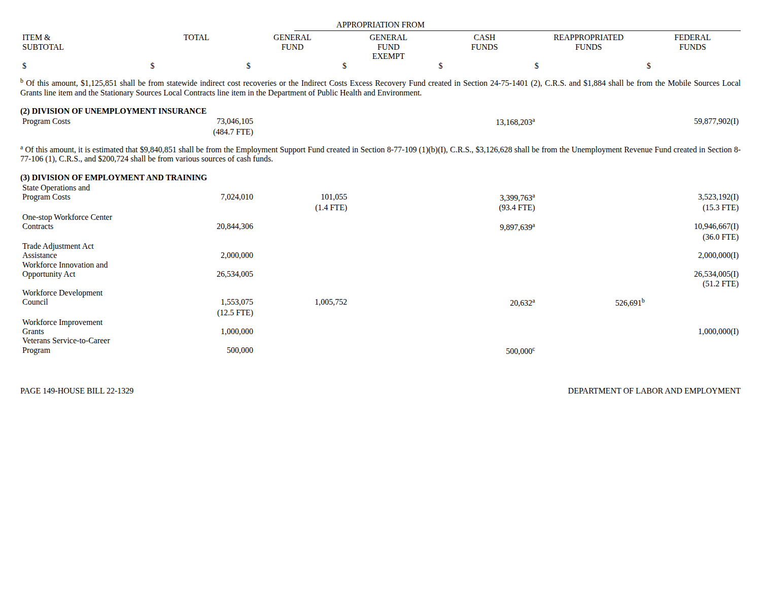APPROPRIATION FROM
| ITEM & SUBTOTAL | TOTAL | GENERAL FUND | GENERAL FUND EXEMPT | CASH FUNDS | REAPPROPRIATED FUNDS | FEDERAL FUNDS |
| --- | --- | --- | --- | --- | --- | --- |
| $ | $ | $ | $ | $ | $ | $ |
b Of this amount, $1,125,851 shall be from statewide indirect cost recoveries or the Indirect Costs Excess Recovery Fund created in Section 24-75-1401 (2), C.R.S. and $1,884 shall be from the Mobile Sources Local Grants line item and the Stationary Sources Local Contracts line item in the Department of Public Health and Environment.
(2) DIVISION OF UNEMPLOYMENT INSURANCE
| Program Costs | 73,046,105 | | | 13,168,203 a | | 59,877,902(I) |
| | (484.7 FTE) | | | | | |
a Of this amount, it is estimated that $9,840,851 shall be from the Employment Support Fund created in Section 8-77-109 (1)(b)(I), C.R.S., $3,126,628 shall be from the Unemployment Revenue Fund created in Section 8-77-106 (1), C.R.S., and $200,724 shall be from various sources of cash funds.
(3) DIVISION OF EMPLOYMENT AND TRAINING
| State Operations and | | | | | | |
| Program Costs | 7,024,010 | 101,055 | | 3,399,763 a | | 3,523,192(I) |
| | | (1.4 FTE) | | (93.4 FTE) | | (15.3 FTE) |
| One-stop Workforce Center | | | | | | |
| Contracts | 20,844,306 | | | 9,897,639 a | | 10,946,667(I) |
| | | | | | | (36.0 FTE) |
| Trade Adjustment Act | | | | | | |
| Assistance | 2,000,000 | | | | | 2,000,000(I) |
| Workforce Innovation and | | | | | | |
| Opportunity Act | 26,534,005 | | | | | 26,534,005(I) |
| | | | | | | (51.2 FTE) |
| Workforce Development | | | | | | |
| Council | 1,553,075 | 1,005,752 | | 20,632 a | 526,691 b | |
| | (12.5 FTE) | | | | | |
| Workforce Improvement | | | | | | |
| Grants | 1,000,000 | | | | | 1,000,000(I) |
| Veterans Service-to-Career | | | | | | |
| Program | 500,000 | | | 500,000 c | | |
PAGE 149-HOUSE BILL 22-1329 DEPARTMENT OF LABOR AND EMPLOYMENT